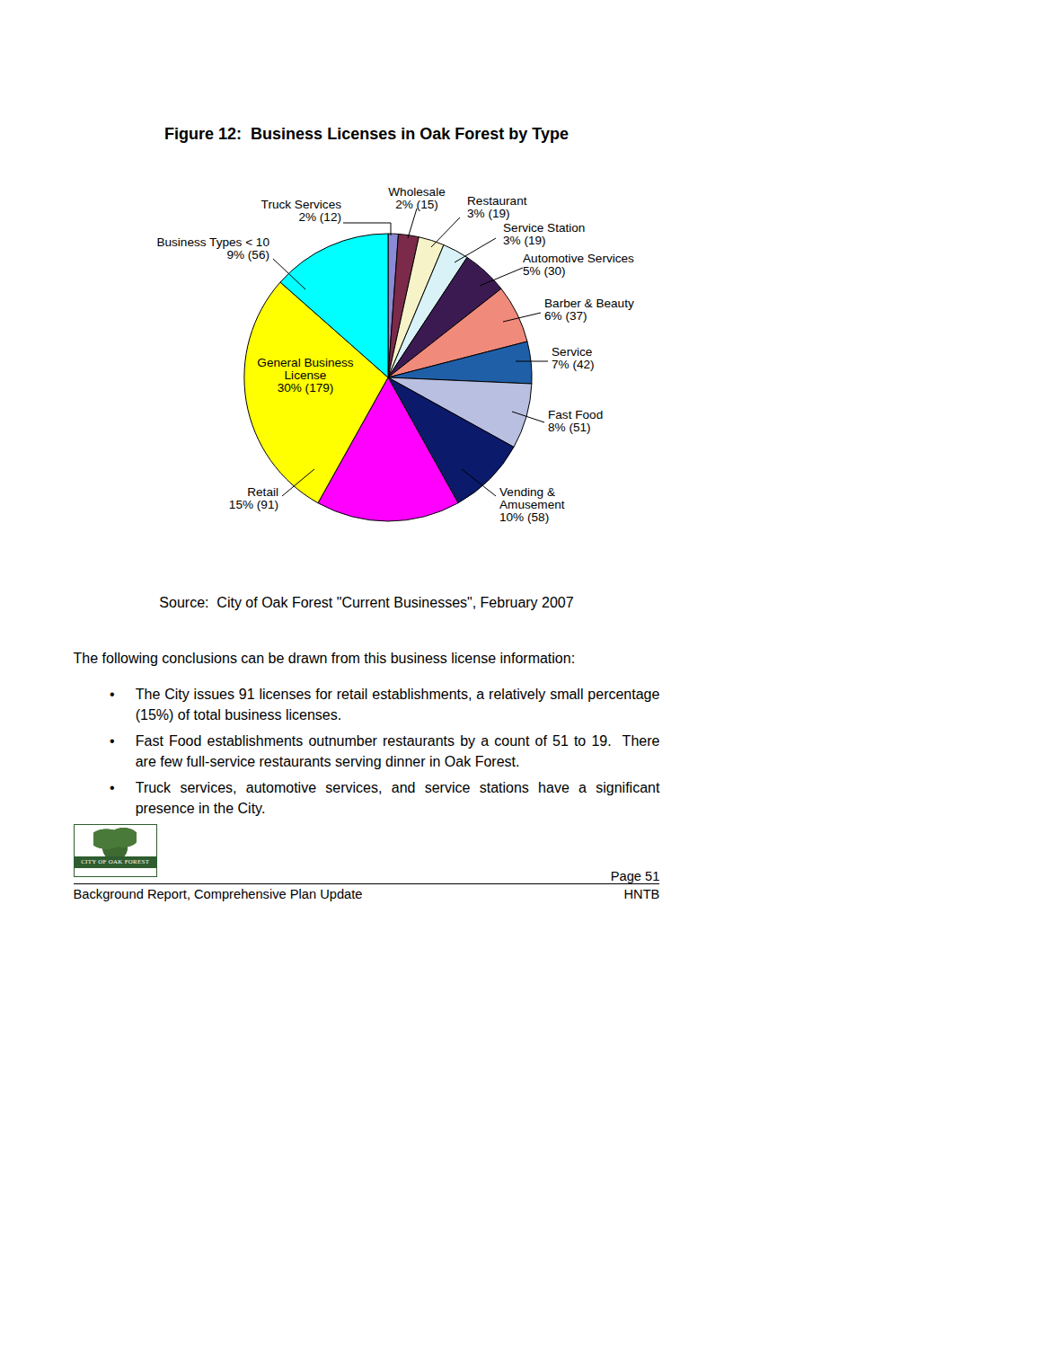Figure 12: Business Licenses in Oak Forest by Type
Truck Services 2% (12) Wholesale 2% (15) Restaurant 3% (19) Service Station 3% (19) Automotive Services 5% (30) Barber & Beauty 6% (37) Service 7% (42) Fast Food 8% (51) Vending & Amusement 10% (58) Retail 15% (91) Business Types < 10 9% (56) General Business License 30% (179)
Source: City of Oak Forest "Current Businesses", February 2007
The following conclusions can be drawn from this business license information:
The City issues 91 licenses for retail establishments, a relatively small percentage (15%) of total business licenses.
Fast Food establishments outnumber restaurants by a count of 51 to 19. There are few full-service restaurants serving dinner in Oak Forest.
Truck services, automotive services, and service stations have a significant presence in the City.
CITY OF OAK FOREST
Page 51
Background Report, Comprehensive Plan Update
HNTB